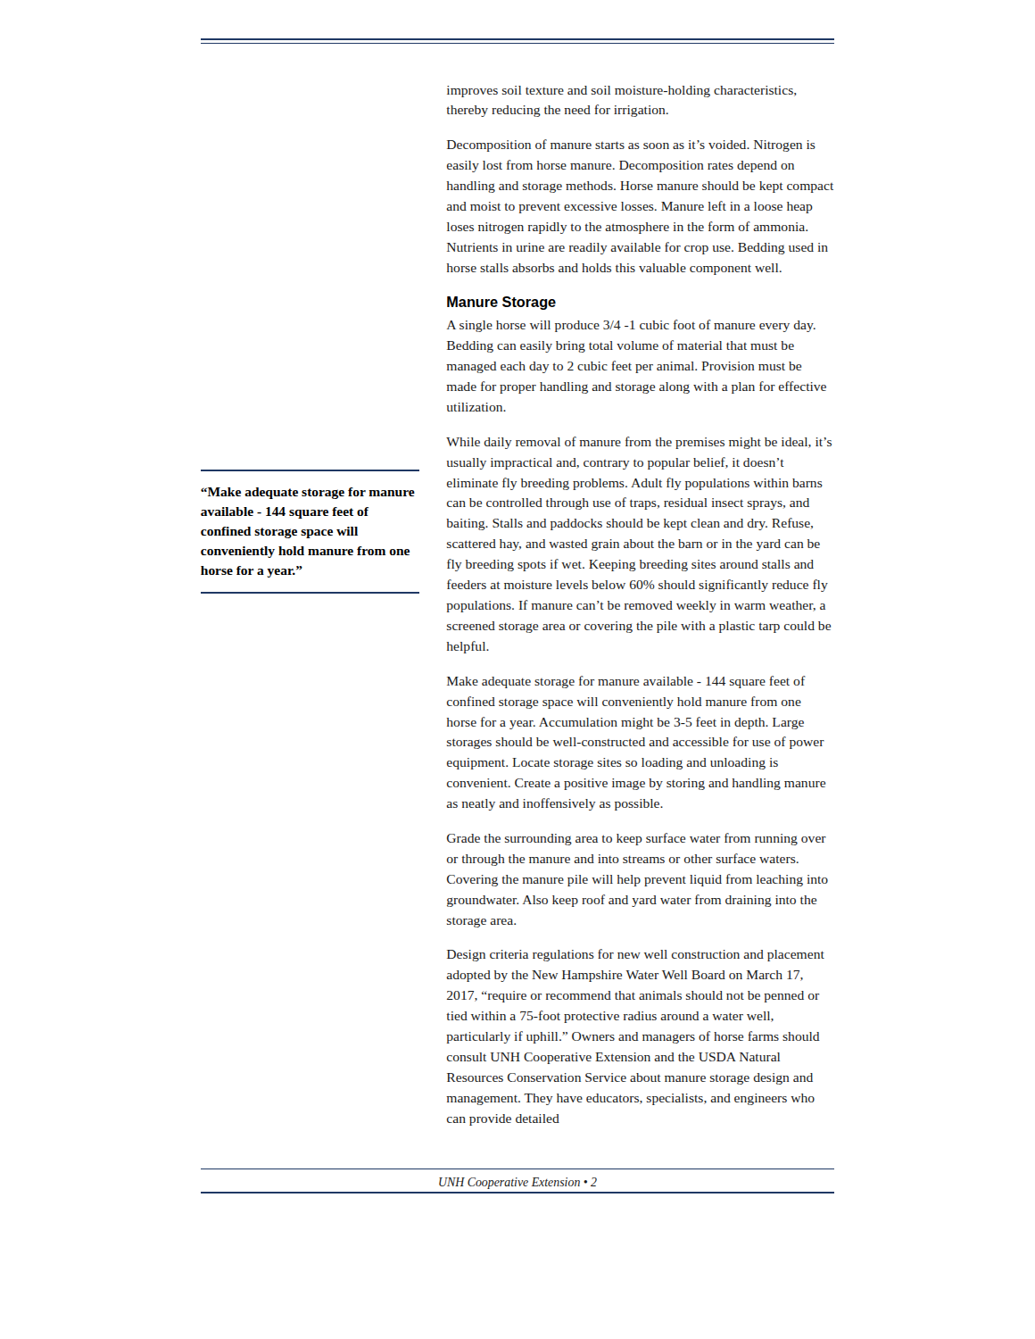“Make adequate storage for manure available - 144 square feet of confined storage space will conveniently hold manure from one horse for a year.”
improves soil texture and soil moisture-holding characteristics, thereby reducing the need for irrigation.
Decomposition of manure starts as soon as it’s voided. Nitrogen is easily lost from horse manure. Decomposition rates depend on handling and storage methods. Horse manure should be kept compact and moist to prevent excessive losses. Manure left in a loose heap loses nitrogen rapidly to the atmosphere in the form of ammonia. Nutrients in urine are readily available for crop use. Bedding used in horse stalls absorbs and holds this valuable component well.
Manure Storage
A single horse will produce 3/4 -1 cubic foot of manure every day. Bedding can easily bring total volume of material that must be managed each day to 2 cubic feet per animal. Provision must be made for proper handling and storage along with a plan for effective utilization.
While daily removal of manure from the premises might be ideal, it’s usually impractical and, contrary to popular belief, it doesn’t eliminate fly breeding problems. Adult fly populations within barns can be controlled through use of traps, residual insect sprays, and baiting. Stalls and paddocks should be kept clean and dry. Refuse, scattered hay, and wasted grain about the barn or in the yard can be fly breeding spots if wet. Keeping breeding sites around stalls and feeders at moisture levels below 60% should significantly reduce fly populations. If manure can’t be removed weekly in warm weather, a screened storage area or covering the pile with a plastic tarp could be helpful.
Make adequate storage for manure available - 144 square feet of confined storage space will conveniently hold manure from one horse for a year. Accumulation might be 3-5 feet in depth. Large storages should be well-constructed and accessible for use of power equipment. Locate storage sites so loading and unloading is convenient. Create a positive image by storing and handling manure as neatly and inoffensively as possible.
Grade the surrounding area to keep surface water from running over or through the manure and into streams or other surface waters. Covering the manure pile will help prevent liquid from leaching into groundwater. Also keep roof and yard water from draining into the storage area.
Design criteria regulations for new well construction and placement adopted by the New Hampshire Water Well Board on March 17, 2017, “require or recommend that animals should not be penned or tied within a 75-foot protective radius around a water well, particularly if uphill.” Owners and managers of horse farms should consult UNH Cooperative Extension and the USDA Natural Resources Conservation Service about manure storage design and management. They have educators, specialists, and engineers who can provide detailed
UNH Cooperative Extension • 2